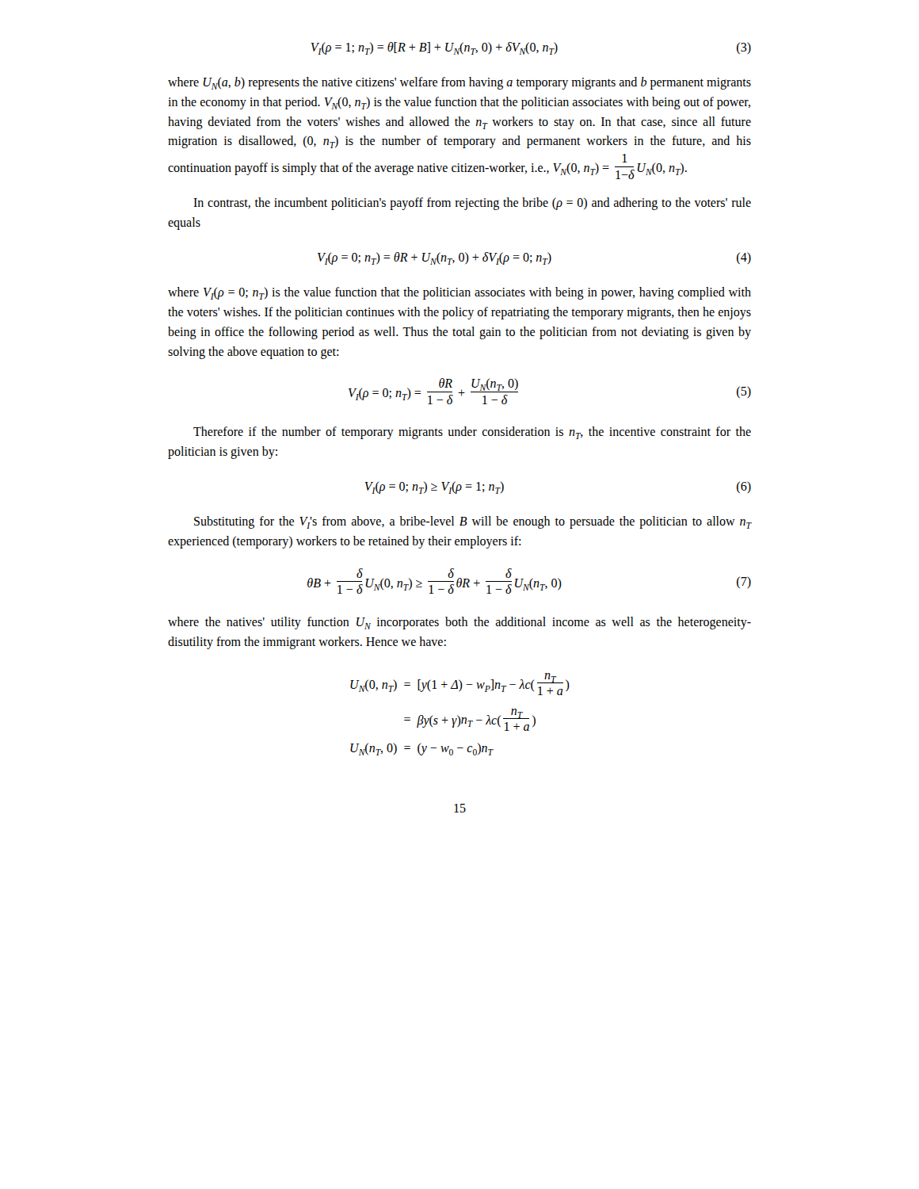VI(ρ = 1; nT) = θ[R + B] + UN(nT, 0) + δVN(0, nT)
(3)
where UN(a, b) represents the native citizens' welfare from having a temporary migrants and b permanent migrants in the economy in that period. VN(0, nT) is the value function that the politician associates with being out of power, having deviated from the voters' wishes and allowed the nT workers to stay on. In that case, since all future migration is disallowed, (0, nT) is the number of temporary and permanent workers in the future, and his continuation payoff is simply that of the average native citizen-worker, i.e., VN(0, nT) = 11−δ UN(0, nT).
In contrast, the incumbent politician's payoff from rejecting the bribe (ρ = 0) and adhering to the voters' rule equals
VI(ρ = 0; nT) = θR + UN(nT, 0) + δVI(ρ = 0; nT)
(4)
where VI(ρ = 0; nT) is the value function that the politician associates with being in power, having complied with the voters' wishes. If the politician continues with the policy of repatriating the temporary migrants, then he enjoys being in office the following period as well. Thus the total gain to the politician from not deviating is given by solving the above equation to get:
VI(ρ = 0; nT) = θR 1 − δ + UN(nT, 0) 1 − δ
(5)
Therefore if the number of temporary migrants under consideration is nT, the incentive constraint for the politician is given by:
VI(ρ = 0; nT) ≥ VI(ρ = 1; nT)
(6)
Substituting for the VI's from above, a bribe-level B will be enough to persuade the politician to allow nT experienced (temporary) workers to be retained by their employers if:
θB + δ 1 − δ UN(0, nT) ≥ δ 1 − δ θR + δ 1 − δ UN(nT, 0)
(7)
where the natives' utility function UN incorporates both the additional income as well as the heterogeneity-disutility from the immigrant workers. Hence we have:
UN(0, nT)
=
[y(1 + Δ) − wP]nT − λc(nT 1 + a)
=
βy(s + γ)nT − λc(nT 1 + a)
UN(nT, 0)
=
(y − w0 − c0)nT
15